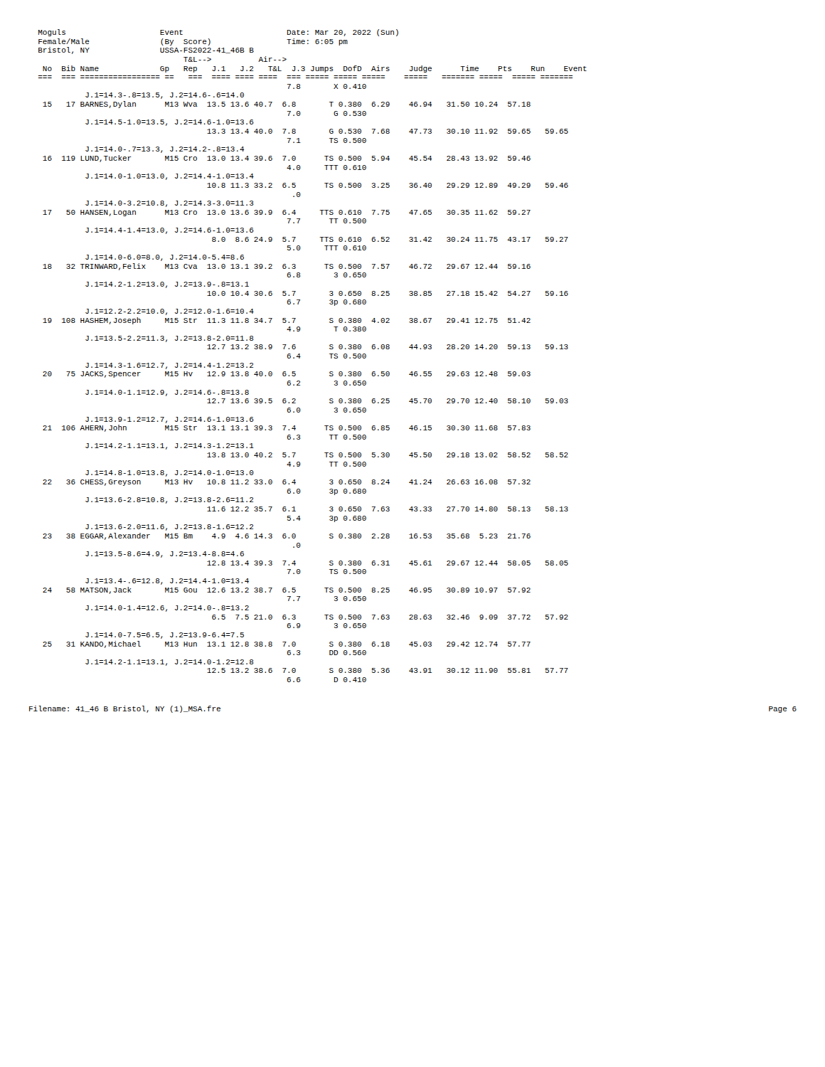Moguls                    Event                      Date: Mar 20, 2022 (Sun)
  Female/Male               (By  Score)                Time: 6:05 pm
  Bristol, NY               USSA-FS2022-41_46B B
                                 T&L-->          Air-->
   No  Bib Name             Gp   Rep   J.1   J.2   T&L  J.3 Jumps  DofD  Airs    Judge      Time    Pts    Run    Event
  ===  === ================= ==   ===  ==== ==== ====  === ===== ===== =====    =====   ======= =====  ===== =======
                                                       7.8       X 0.410
            J.1=14.3-.8=13.5, J.2=14.6-.6=14.0
   15   17 BARNES,Dylan      M13 Wva  13.5 13.6 40.7  6.8       T 0.380  6.29    46.94   31.50 10.24  57.18
                                                       7.0       G 0.530
            J.1=14.5-1.0=13.5, J.2=14.6-1.0=13.6
                                      13.3 13.4 40.0  7.8       G 0.530  7.68    47.73   30.10 11.92  59.65   59.65
                                                       7.1      TS 0.500
            J.1=14.0-.7=13.3, J.2=14.2-.8=13.4
   16  119 LUND,Tucker       M15 Cro  13.0 13.4 39.6  7.0      TS 0.500  5.94    45.54   28.43 13.92  59.46
                                                       4.0     TTT 0.610
            J.1=14.0-1.0=13.0, J.2=14.4-1.0=13.4
                                      10.8 11.3 33.2  6.5      TS 0.500  3.25    36.40   29.29 12.89  49.29   59.46
                                                        .0
            J.1=14.0-3.2=10.8, J.2=14.3-3.0=11.3
   17   50 HANSEN,Logan      M13 Cro  13.0 13.6 39.9  6.4     TTS 0.610  7.75    47.65   30.35 11.62  59.27
                                                       7.7      TT 0.500
            J.1=14.4-1.4=13.0, J.2=14.6-1.0=13.6
                                       8.0  8.6 24.9  5.7     TTS 0.610  6.52    31.42   30.24 11.75  43.17   59.27
                                                       5.0     TTT 0.610
            J.1=14.0-6.0=8.0, J.2=14.0-5.4=8.6
   18   32 TRINWARD,Felix    M13 Cva  13.0 13.1 39.2  6.3      TS 0.500  7.57    46.72   29.67 12.44  59.16
                                                       6.8       3 0.650
            J.1=14.2-1.2=13.0, J.2=13.9-.8=13.1
                                      10.0 10.4 30.6  5.7       3 0.650  8.25    38.85   27.18 15.42  54.27   59.16
                                                       6.7      3p 0.680
            J.1=12.2-2.2=10.0, J.2=12.0-1.6=10.4
   19  108 HASHEM,Joseph     M15 Str  11.3 11.8 34.7  5.7       S 0.380  4.02    38.67   29.41 12.75  51.42
                                                       4.9       T 0.380
            J.1=13.5-2.2=11.3, J.2=13.8-2.0=11.8
                                      12.7 13.2 38.9  7.6       S 0.380  6.08    44.93   28.20 14.20  59.13   59.13
                                                       6.4      TS 0.500
            J.1=14.3-1.6=12.7, J.2=14.4-1.2=13.2
   20   75 JACKS,Spencer     M15 Hv   12.9 13.8 40.0  6.5       S 0.380  6.50    46.55   29.63 12.48  59.03
                                                       6.2       3 0.650
            J.1=14.0-1.1=12.9, J.2=14.6-.8=13.8
                                      12.7 13.6 39.5  6.2       S 0.380  6.25    45.70   29.70 12.40  58.10   59.03
                                                       6.0       3 0.650
            J.1=13.9-1.2=12.7, J.2=14.6-1.0=13.6
   21  106 AHERN,John        M15 Str  13.1 13.1 39.3  7.4      TS 0.500  6.85    46.15   30.30 11.68  57.83
                                                       6.3      TT 0.500
            J.1=14.2-1.1=13.1, J.2=14.3-1.2=13.1
                                      13.8 13.0 40.2  5.7      TS 0.500  5.30    45.50   29.18 13.02  58.52   58.52
                                                       4.9      TT 0.500
            J.1=14.8-1.0=13.8, J.2=14.0-1.0=13.0
   22   36 CHESS,Greyson     M13 Hv   10.8 11.2 33.0  6.4       3 0.650  8.24    41.24   26.63 16.08  57.32
                                                       6.0      3p 0.680
            J.1=13.6-2.8=10.8, J.2=13.8-2.6=11.2
                                      11.6 12.2 35.7  6.1       3 0.650  7.63    43.33   27.70 14.80  58.13   58.13
                                                       5.4      3p 0.680
            J.1=13.6-2.0=11.6, J.2=13.8-1.6=12.2
   23   38 EGGAR,Alexander   M15 Bm    4.9  4.6 14.3  6.0       S 0.380  2.28    16.53   35.68  5.23  21.76
                                                        .0
            J.1=13.5-8.6=4.9, J.2=13.4-8.8=4.6
                                      12.8 13.4 39.3  7.4       S 0.380  6.31    45.61   29.67 12.44  58.05   58.05
                                                       7.0      TS 0.500
            J.1=13.4-.6=12.8, J.2=14.4-1.0=13.4
   24   58 MATSON,Jack       M15 Gou  12.6 13.2 38.7  6.5      TS 0.500  8.25    46.95   30.89 10.97  57.92
                                                       7.7       3 0.650
            J.1=14.0-1.4=12.6, J.2=14.0-.8=13.2
                                       6.5  7.5 21.0  6.3      TS 0.500  7.63    28.63   32.46  9.09  37.72   57.92
                                                       6.9       3 0.650
            J.1=14.0-7.5=6.5, J.2=13.9-6.4=7.5
   25   31 KANDO,Michael     M13 Hun  13.1 12.8 38.8  7.0       S 0.380  6.18    45.03   29.42 12.74  57.77
                                                       6.3      DD 0.560
            J.1=14.2-1.1=13.1, J.2=14.0-1.2=12.8
                                      12.5 13.2 38.6  7.0       S 0.380  5.36    43.91   30.12 11.90  55.81   57.77
                                                       6.6       D 0.410
Filename: 41_46 B Bristol, NY (1)_MSA.fre Page 6